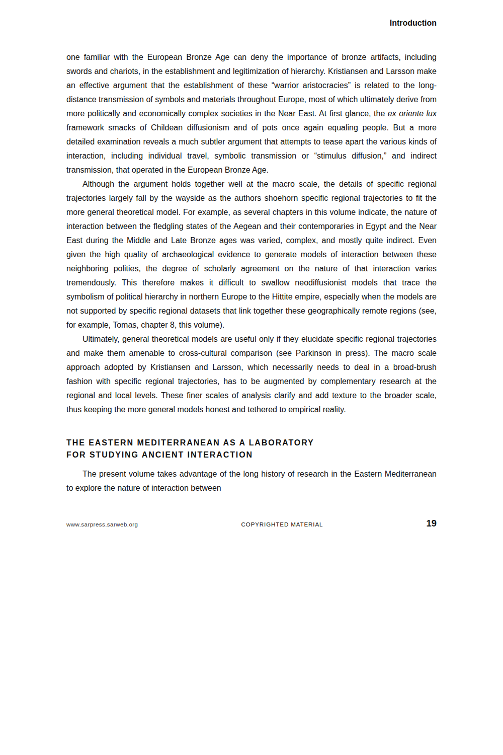Introduction
one familiar with the European Bronze Age can deny the importance of bronze artifacts, including swords and chariots, in the establishment and legitimization of hierarchy. Kristiansen and Larsson make an effective argument that the establishment of these “warrior aristocracies” is related to the long-distance transmission of symbols and materials throughout Europe, most of which ultimately derive from more politically and economically complex societies in the Near East. At first glance, the ex oriente lux framework smacks of Childean diffusionism and of pots once again equaling people. But a more detailed examination reveals a much subtler argument that attempts to tease apart the various kinds of interaction, including individual travel, symbolic transmission or “stimulus diffusion,” and indirect transmission, that operated in the European Bronze Age.
Although the argument holds together well at the macro scale, the details of specific regional trajectories largely fall by the wayside as the authors shoehorn specific regional trajectories to fit the more general theoretical model. For example, as several chapters in this volume indicate, the nature of interaction between the fledgling states of the Aegean and their contemporaries in Egypt and the Near East during the Middle and Late Bronze ages was varied, complex, and mostly quite indirect. Even given the high quality of archaeological evidence to generate models of interaction between these neighboring polities, the degree of scholarly agreement on the nature of that interaction varies tremendously. This therefore makes it difficult to swallow neodiffusionist models that trace the symbolism of political hierarchy in northern Europe to the Hittite empire, especially when the models are not supported by specific regional datasets that link together these geographically remote regions (see, for example, Tomas, chapter 8, this volume).
Ultimately, general theoretical models are useful only if they elucidate specific regional trajectories and make them amenable to cross-cultural comparison (see Parkinson in press). The macro scale approach adopted by Kristiansen and Larsson, which necessarily needs to deal in a broad-brush fashion with specific regional trajectories, has to be augmented by complementary research at the regional and local levels. These finer scales of analysis clarify and add texture to the broader scale, thus keeping the more general models honest and tethered to empirical reality.
The Eastern Mediterranean as a Laboratory
for Studying Ancient Interaction
The present volume takes advantage of the long history of research in the Eastern Mediterranean to explore the nature of interaction between
www.sarpress.sarweb.org Copyrighted Material 19